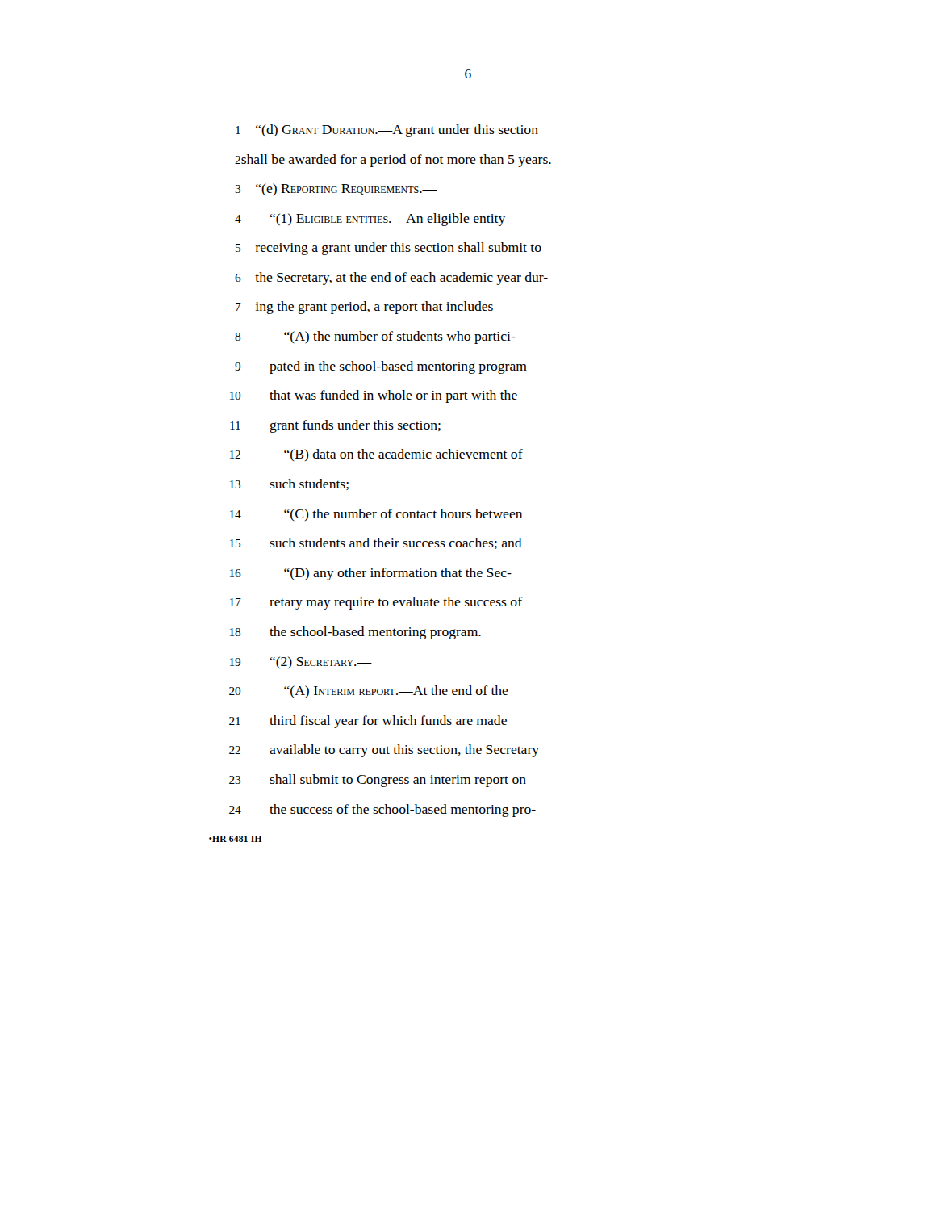6
| 1 | “(d) Grant Duration. —A grant under this section |
| 2 | shall be awarded for a period of not more than 5 years. |
| 3 | “(e) Reporting Requirements. — |
| 4 | “(1) Eligible entities. —An eligible entity |
| 5 | receiving a grant under this section shall submit to |
| 6 | the Secretary, at the end of each academic year dur- |
| 7 | ing the grant period, a report that includes— |
| 8 | “(A) the number of students who partici- |
| 9 | pated in the school-based mentoring program |
| 10 | that was funded in whole or in part with the |
| 11 | grant funds under this section; |
| 12 | “(B) data on the academic achievement of |
| 13 | such students; |
| 14 | “(C) the number of contact hours between |
| 15 | such students and their success coaches; and |
| 16 | “(D) any other information that the Sec- |
| 17 | retary may require to evaluate the success of |
| 18 | the school-based mentoring program. |
| 19 | “(2) Secretary. — |
| 20 | “(A) Interim report. —At the end of the |
| 21 | third fiscal year for which funds are made |
| 22 | available to carry out this section, the Secretary |
| 23 | shall submit to Congress an interim report on |
| 24 | the success of the school-based mentoring pro- |
•HR 6481 IH